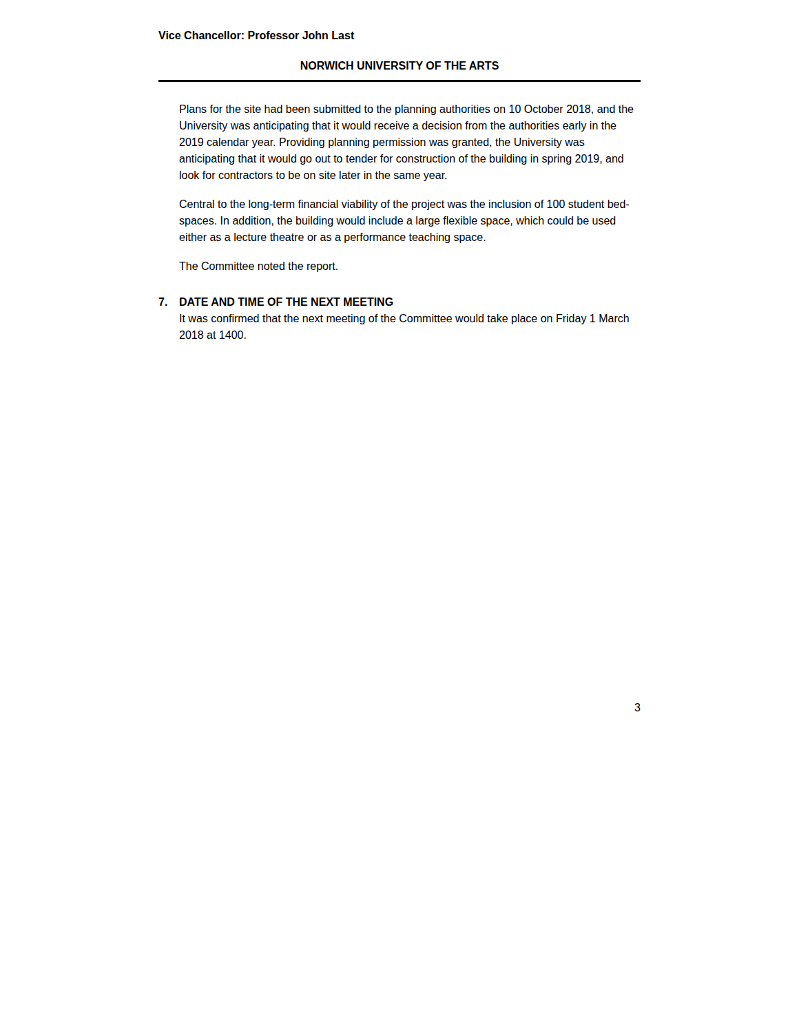Vice Chancellor: Professor John Last
NORWICH UNIVERSITY OF THE ARTS
Plans for the site had been submitted to the planning authorities on 10 October 2018, and the University was anticipating that it would receive a decision from the authorities early in the 2019 calendar year. Providing planning permission was granted, the University was anticipating that it would go out to tender for construction of the building in spring 2019, and look for contractors to be on site later in the same year.
Central to the long-term financial viability of the project was the inclusion of 100 student bed-spaces. In addition, the building would include a large flexible space, which could be used either as a lecture theatre or as a performance teaching space.
The Committee noted the report.
7.
DATE AND TIME OF THE NEXT MEETING
It was confirmed that the next meeting of the Committee would take place on Friday 1 March 2018 at 1400.
3